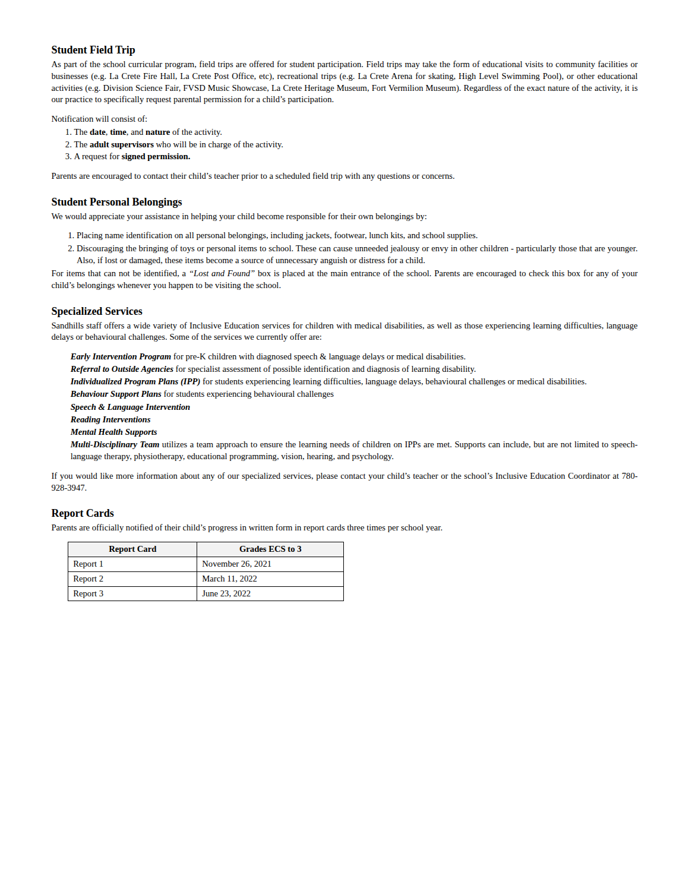Student Field Trip
As part of the school curricular program, field trips are offered for student participation. Field trips may take the form of educational visits to community facilities or businesses (e.g. La Crete Fire Hall, La Crete Post Office, etc), recreational trips (e.g. La Crete Arena for skating, High Level Swimming Pool), or other educational activities (e.g. Division Science Fair, FVSD Music Showcase, La Crete Heritage Museum, Fort Vermilion Museum). Regardless of the exact nature of the activity, it is our practice to specifically request parental permission for a child’s participation.
Notification will consist of:
The date, time, and nature of the activity.
The adult supervisors who will be in charge of the activity.
A request for signed permission.
Parents are encouraged to contact their child’s teacher prior to a scheduled field trip with any questions or concerns.
Student Personal Belongings
We would appreciate your assistance in helping your child become responsible for their own belongings by:
Placing name identification on all personal belongings, including jackets, footwear, lunch kits, and school supplies.
Discouraging the bringing of toys or personal items to school. These can cause unneeded jealousy or envy in other children - particularly those that are younger. Also, if lost or damaged, these items become a source of unnecessary anguish or distress for a child.
For items that can not be identified, a “Lost and Found” box is placed at the main entrance of the school. Parents are encouraged to check this box for any of your child’s belongings whenever you happen to be visiting the school.
Specialized Services
Sandhills staff offers a wide variety of Inclusive Education services for children with medical disabilities, as well as those experiencing learning difficulties, language delays or behavioural challenges. Some of the services we currently offer are:
Early Intervention Program for pre-K children with diagnosed speech & language delays or medical disabilities.
Referral to Outside Agencies for specialist assessment of possible identification and diagnosis of learning disability.
Individualized Program Plans (IPP) for students experiencing learning difficulties, language delays, behavioural challenges or medical disabilities.
Behaviour Support Plans for students experiencing behavioural challenges
Speech & Language Intervention
Reading Interventions
Mental Health Supports
Multi-Disciplinary Team utilizes a team approach to ensure the learning needs of children on IPPs are met. Supports can include, but are not limited to speech-language therapy, physiotherapy, educational programming, vision, hearing, and psychology.
If you would like more information about any of our specialized services, please contact your child’s teacher or the school’s Inclusive Education Coordinator at 780-928-3947.
Report Cards
Parents are officially notified of their child’s progress in written form in report cards three times per school year.
| Report Card | Grades ECS to 3 |
| --- | --- |
| Report 1 | November 26, 2021 |
| Report 2 | March 11, 2022 |
| Report 3 | June 23, 2022 |